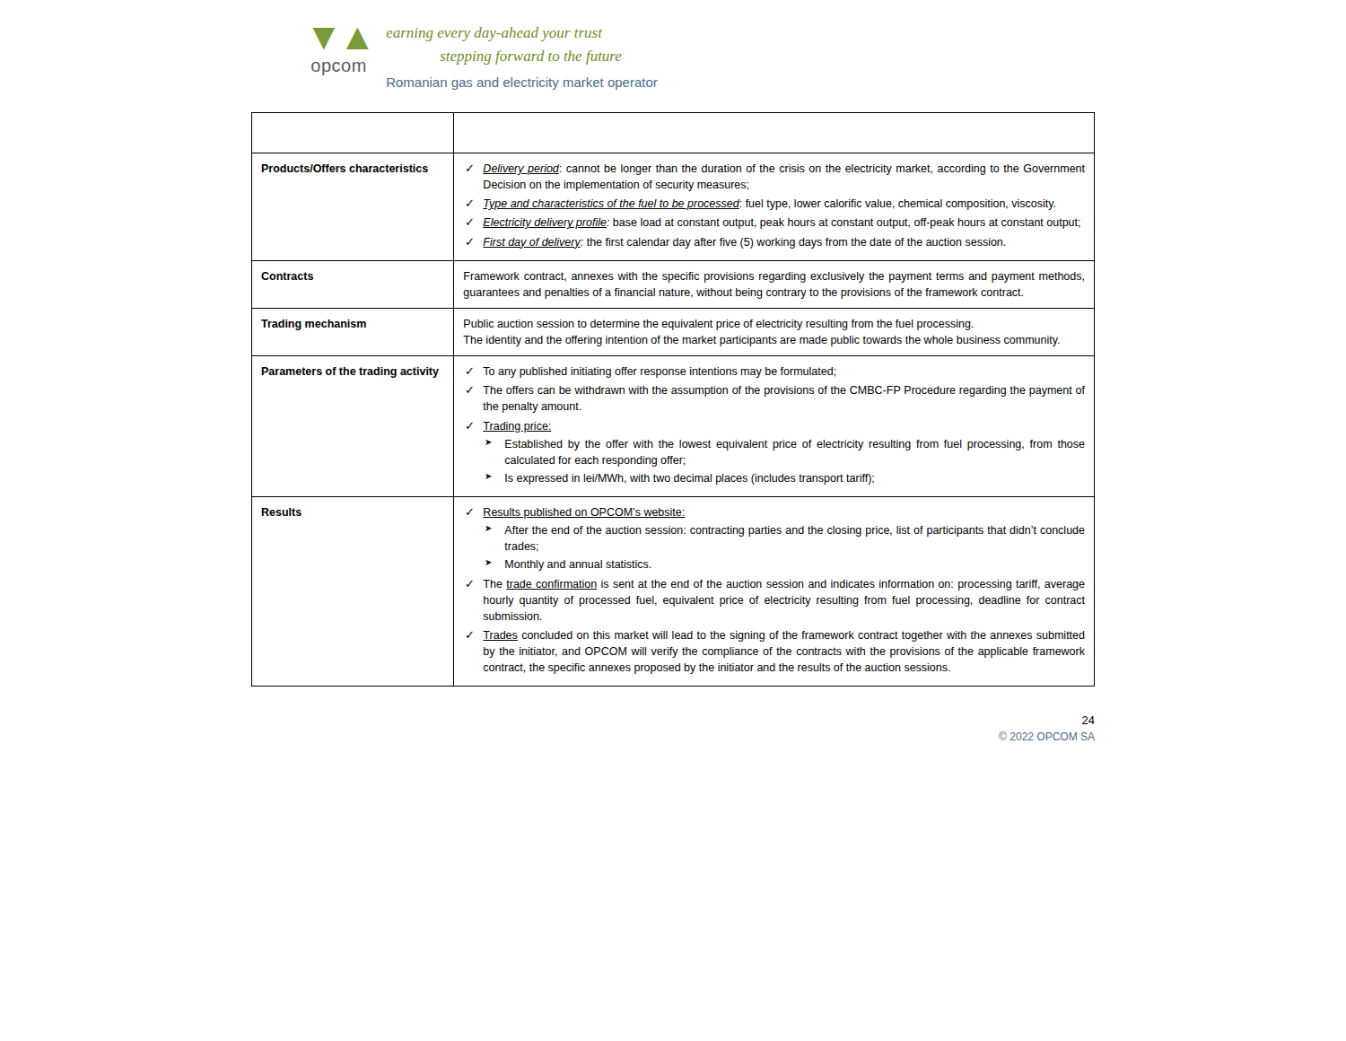▼▲
opcom
earning every day-ahead your trust
stepping forward to the future
Romanian gas and electricity market operator
| Products/Offers characteristics | Delivery period : cannot be longer than the duration of the crisis on the electricity market, according to the Government Decision on the implementation of security measures; Type and characteristics of the fuel to be processed : fuel type, lower calorific value, chemical composition, viscosity. Electricity delivery profile : base load at constant output, peak hours at constant output, off-peak hours at constant output; First day of delivery : the first calendar day after five (5) working days from the date of the auction session. |
| Contracts | Framework contract, annexes with the specific provisions regarding exclusively the payment terms and payment methods, guarantees and penalties of a financial nature, without being contrary to the provisions of the framework contract. |
| Trading mechanism | Public auction session to determine the equivalent price of electricity resulting from the fuel processing. The identity and the offering intention of the market participants are made public towards the whole business community. |
| Parameters of the trading activity | To any published initiating offer response intentions may be formulated; The offers can be withdrawn with the assumption of the provisions of the CMBC-FP Procedure regarding the payment of the penalty amount. Trading price: Established by the offer with the lowest equivalent price of electricity resulting from fuel processing, from those calculated for each responding offer; Is expressed in lei/MWh, with two decimal places (includes transport tariff); |
| Results | Results published on OPCOM’s website: After the end of the auction session: contracting parties and the closing price, list of participants that didn’t conclude trades; Monthly and annual statistics. The trade confirmation is sent at the end of the auction session and indicates information on: processing tariff, average hourly quantity of processed fuel, equivalent price of electricity resulting from fuel processing, deadline for contract submission. Trades concluded on this market will lead to the signing of the framework contract together with the annexes submitted by the initiator, and OPCOM will verify the compliance of the contracts with the provisions of the applicable framework contract, the specific annexes proposed by the initiator and the results of the auction sessions. |
24
© 2022 OPCOM SA